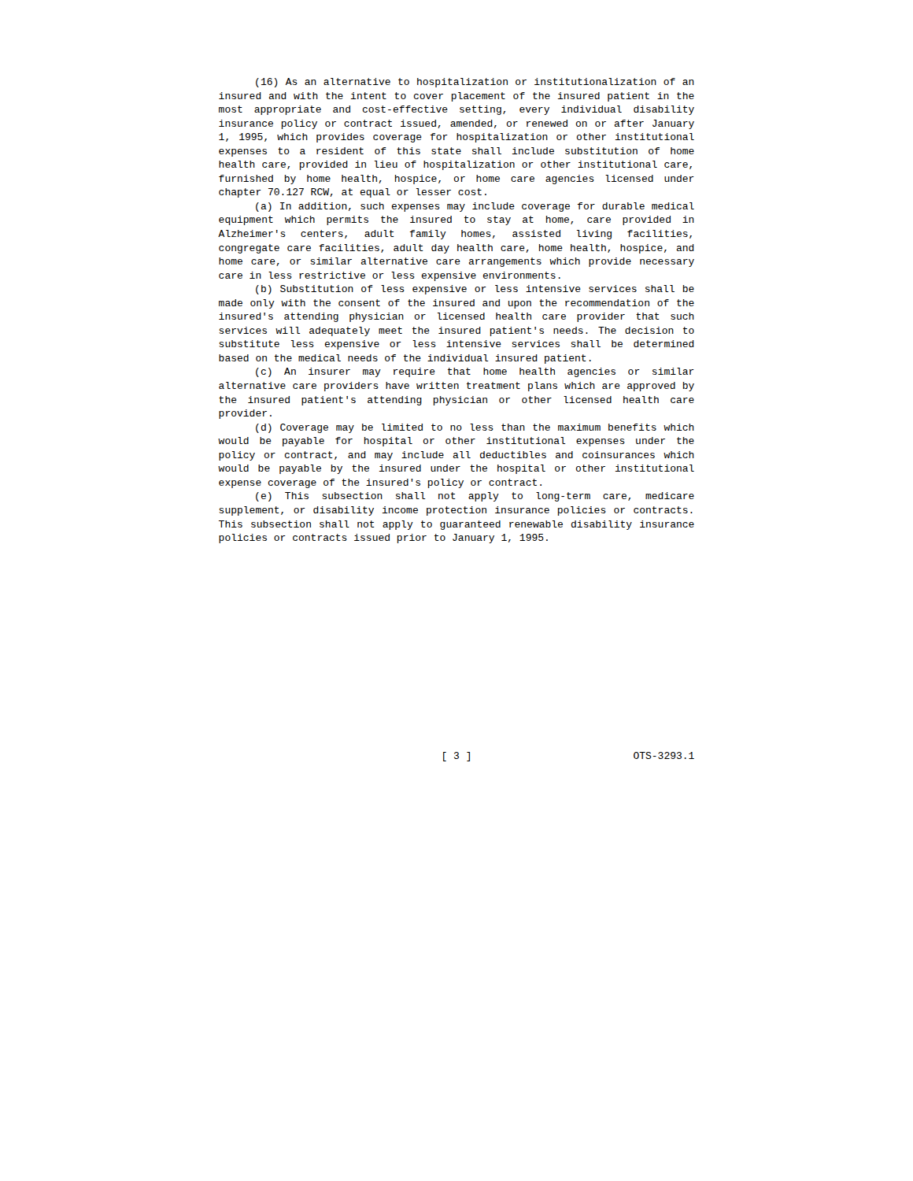(16) As an alternative to hospitalization or institutionalization of an insured and with the intent to cover placement of the insured patient in the most appropriate and cost-effective setting, every individual disability insurance policy or contract issued, amended, or renewed on or after January 1, 1995, which provides coverage for hospitalization or other institutional expenses to a resident of this state shall include substitution of home health care, provided in lieu of hospitalization or other institutional care, furnished by home health, hospice, or home care agencies licensed under chapter 70.127 RCW, at equal or lesser cost.
(a) In addition, such expenses may include coverage for durable medical equipment which permits the insured to stay at home, care provided in Alzheimer's centers, adult family homes, assisted living facilities, congregate care facilities, adult day health care, home health, hospice, and home care, or similar alternative care arrangements which provide necessary care in less restrictive or less expensive environments.
(b) Substitution of less expensive or less intensive services shall be made only with the consent of the insured and upon the recommendation of the insured's attending physician or licensed health care provider that such services will adequately meet the insured patient's needs. The decision to substitute less expensive or less intensive services shall be determined based on the medical needs of the individual insured patient.
(c) An insurer may require that home health agencies or similar alternative care providers have written treatment plans which are approved by the insured patient's attending physician or other licensed health care provider.
(d) Coverage may be limited to no less than the maximum benefits which would be payable for hospital or other institutional expenses under the policy or contract, and may include all deductibles and coinsurances which would be payable by the insured under the hospital or other institutional expense coverage of the insured's policy or contract.
(e) This subsection shall not apply to long-term care, medicare supplement, or disability income protection insurance policies or contracts. This subsection shall not apply to guaranteed renewable disability insurance policies or contracts issued prior to January 1, 1995.
[ 3 ] OTS-3293.1